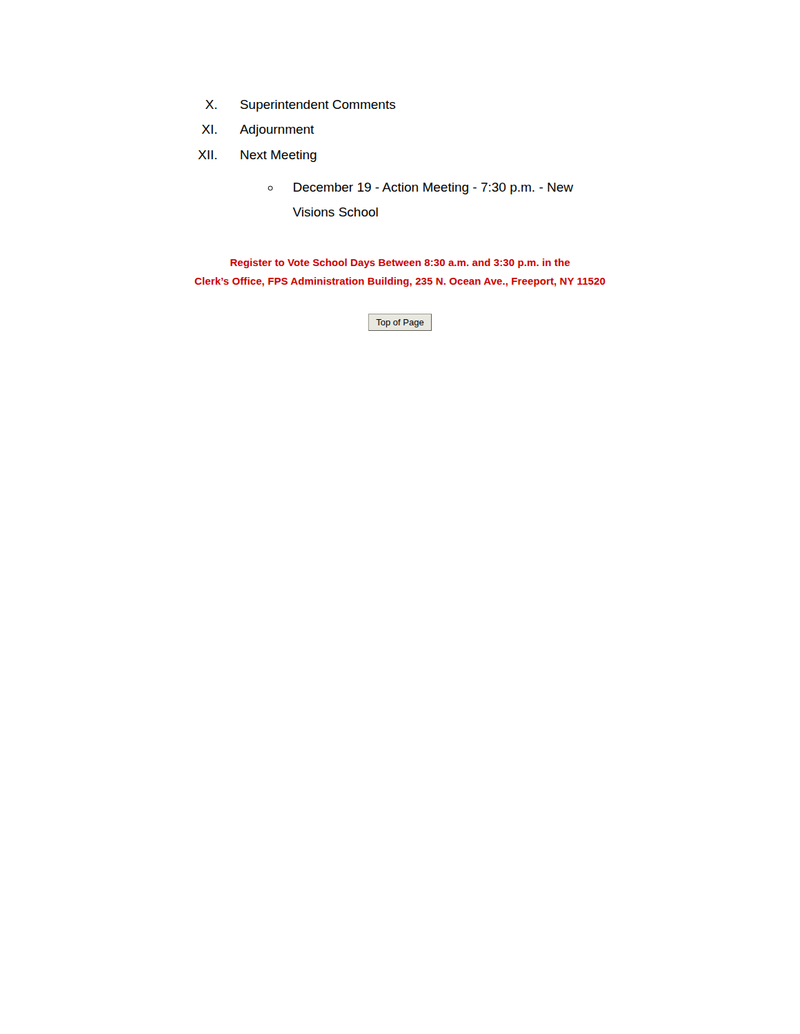Superintendent Comments
Adjournment
Next Meeting
December 19 - Action Meeting - 7:30 p.m. - New Visions School
Register to Vote School Days Between 8:30 a.m. and 3:30 p.m. in the
Clerk’s Office, FPS Administration Building, 235 N. Ocean Ave., Freeport, NY 11520
Top of Page